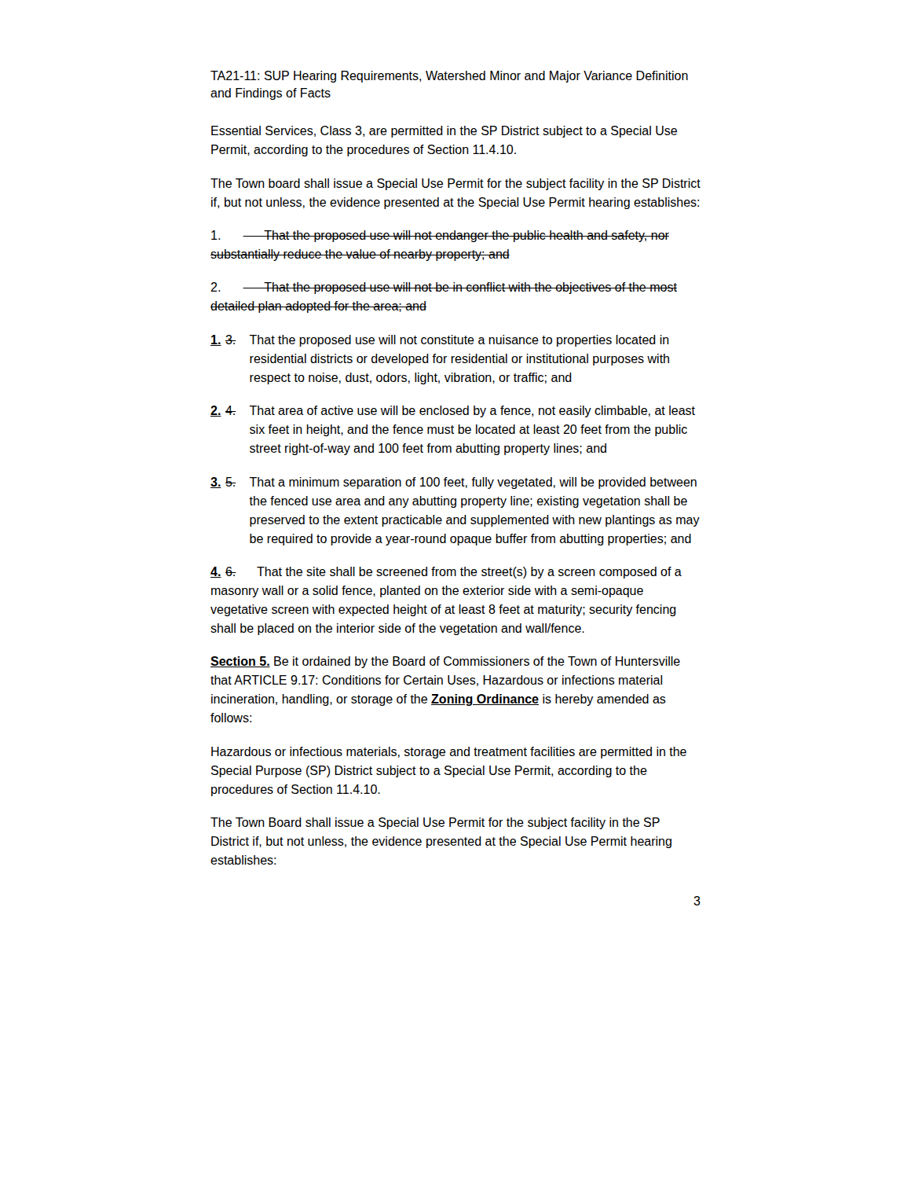TA21-11: SUP Hearing Requirements, Watershed Minor and Major Variance Definition and Findings of Facts
Essential Services, Class 3, are permitted in the SP District subject to a Special Use Permit, according to the procedures of Section 11.4.10.
The Town board shall issue a Special Use Permit for the subject facility in the SP District if, but not unless, the evidence presented at the Special Use Permit hearing establishes:
1. That the proposed use will not endanger the public health and safety, nor substantially reduce the value of nearby property; and
2. That the proposed use will not be in conflict with the objectives of the most detailed plan adopted for the area; and
1. 3. That the proposed use will not constitute a nuisance to properties located in residential districts or developed for residential or institutional purposes with respect to noise, dust, odors, light, vibration, or traffic; and
2. 4. That area of active use will be enclosed by a fence, not easily climbable, at least six feet in height, and the fence must be located at least 20 feet from the public street right-of-way and 100 feet from abutting property lines; and
3. 5. That a minimum separation of 100 feet, fully vegetated, will be provided between the fenced use area and any abutting property line; existing vegetation shall be preserved to the extent practicable and supplemented with new plantings as may be required to provide a year-round opaque buffer from abutting properties; and
4. 6. That the site shall be screened from the street(s) by a screen composed of a masonry wall or a solid fence, planted on the exterior side with a semi-opaque vegetative screen with expected height of at least 8 feet at maturity; security fencing shall be placed on the interior side of the vegetation and wall/fence.
Section 5. Be it ordained by the Board of Commissioners of the Town of Huntersville that ARTICLE 9.17: Conditions for Certain Uses, Hazardous or infections material incineration, handling, or storage of the Zoning Ordinance is hereby amended as follows:
Hazardous or infectious materials, storage and treatment facilities are permitted in the Special Purpose (SP) District subject to a Special Use Permit, according to the procedures of Section 11.4.10.
The Town Board shall issue a Special Use Permit for the subject facility in the SP District if, but not unless, the evidence presented at the Special Use Permit hearing establishes:
3